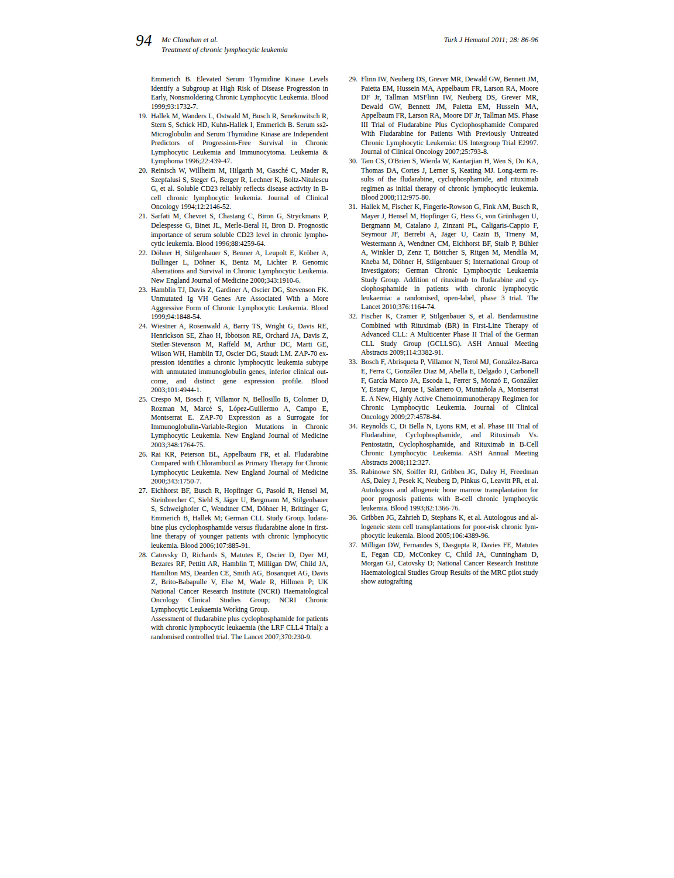94
Mc Clanahan et al.
Treatment of chronic lymphocytic leukemia
Turk J Hematol 2011; 28: 86-96
Emmerich B. Elevated Serum Thymidine Kinase Levels Identify a Subgroup at High Risk of Disease Progression in Early, Nonsmoldering Chronic Lymphocytic Leukemia. Blood 1999;93:1732-7.
19. Hallek M, Wanders L, Ostwald M, Busch R, Senekowitsch R, Stern S, Schick HD, Kuhn-Hallek I, Emmerich B. Serum ss2-Microglobulin and Serum Thymidine Kinase are Independent Predictors of Progression-Free Survival in Chronic Lymphocytic Leukemia and Immunocytoma. Leukemia & Lymphoma 1996;22:439-47.
20. Reinisch W, Willheim M, Hilgarth M, Gasché C, Mader R, Szepfalusi S, Steger G, Berger R, Lechner K, Boltz-Nitulescu G, et al. Soluble CD23 reliably reflects disease activity in B-cell chronic lymphocytic leukemia. Journal of Clinical Oncology 1994;12:2146-52.
21. Sarfati M, Chevret S, Chastang C, Biron G, Stryckmans P, Delespesse G, Binet JL, Merle-Beral H, Bron D. Prognostic importance of serum soluble CD23 level in chronic lymphocytic leukemia. Blood 1996;88:4259-64.
22. Döhner H, Stilgenbauer S, Benner A, Leupolt E, Kröber A, Bullinger L, Döhner K, Bentz M, Lichter P. Genomic Aberrations and Survival in Chronic Lymphocytic Leukemia. New England Journal of Medicine 2000;343:1910-6.
23. Hamblin TJ, Davis Z, Gardiner A, Oscier DG, Stevenson FK. Unmutated Ig VH Genes Are Associated With a More Aggressive Form of Chronic Lymphocytic Leukemia. Blood 1999;94:1848-54.
24. Wiestner A, Rosenwald A, Barry TS, Wright G, Davis RE, Henrickson SE, Zhao H, Ibbotson RE, Orchard JA, Davis Z, Stetler-Stevenson M, Raffeld M, Arthur DC, Marti GE, Wilson WH, Hamblin TJ, Oscier DG, Staudt LM. ZAP-70 expression identifies a chronic lymphocytic leukemia subtype with unmutated immunoglobulin genes, inferior clinical outcome, and distinct gene expression profile. Blood 2003;101:4944-1.
25. Crespo M, Bosch F, Villamor N, Bellosillo B, Colomer D, Rozman M, Marcé S, López-Guillermo A, Campo E, Montserrat E. ZAP-70 Expression as a Surrogate for Immunoglobulin-Variable-Region Mutations in Chronic Lymphocytic Leukemia. New England Journal of Medicine 2003;348:1764-75.
26. Rai KR, Peterson BL, Appelbaum FR, et al. Fludarabine Compared with Chlorambucil as Primary Therapy for Chronic Lymphocytic Leukemia. New England Journal of Medicine 2000;343:1750-7.
27. Eichhorst BF, Busch R, Hopfinger G, Pasold R, Hensel M, Steinbrecher C, Siehl S, Jäger U, Bergmann M, Stilgenbauer S, Schweighofer C, Wendtner CM, Döhner H, Brittinger G, Emmerich B, Hallek M; German CLL Study Group. ludarabine plus cyclophosphamide versus fludarabine alone in first-line therapy of younger patients with chronic lymphocytic leukemia. Blood 2006;107:885-91.
28. Catovsky D, Richards S, Matutes E, Oscier D, Dyer MJ, Bezares RF, Pettitt AR, Hamblin T, Milligan DW, Child JA, Hamilton MS, Dearden CE, Smith AG, Bosanquet AG, Davis Z, Brito-Babapulle V, Else M, Wade R, Hillmen P; UK National Cancer Research Institute (NCRI) Haematological Oncology Clinical Studies Group; NCRI Chronic Lymphocytic Leukaemia Working Group.
Assessment of fludarabine plus cyclophosphamide for patients with chronic lymphocytic leukaemia (the LRF CLL4 Trial): a randomised controlled trial. The Lancet 2007;370:230-9.
29. Flinn IW, Neuberg DS, Grever MR, Dewald GW, Bennett JM, Paietta EM, Hussein MA, Appelbaum FR, Larson RA, Moore DF Jr, Tallman MSFlinn IW, Neuberg DS, Grever MR, Dewald GW, Bennett JM, Paietta EM, Hussein MA, Appelbaum FR, Larson RA, Moore DF Jr, Tallman MS. Phase III Trial of Fludarabine Plus Cyclophosphamide Compared With Fludarabine for Patients With Previously Untreated Chronic Lymphocytic Leukemia: US Intergroup Trial E2997. Journal of Clinical Oncology 2007;25:793-8.
30. Tam CS, O'Brien S, Wierda W, Kantarjian H, Wen S, Do KA, Thomas DA, Cortes J, Lerner S, Keating MJ. Long-term results of the fludarabine, cyclophosphamide, and rituximab regimen as initial therapy of chronic lymphocytic leukemia. Blood 2008;112:975-80.
31. Hallek M, Fischer K, Fingerle-Rowson G, Fink AM, Busch R, Mayer J, Hensel M, Hopfinger G, Hess G, von Grünhagen U, Bergmann M, Catalano J, Zinzani PL, Caligaris-Cappio F, Seymour JF, Berrebi A, Jäger U, Cazin B, Trneny M, Westermann A, Wendtner CM, Eichhorst BF, Staib P, Bühler A, Winkler D, Zenz T, Böttcher S, Ritgen M, Mendila M, Kneba M, Döhner H, Stilgenbauer S; International Group of Investigators; German Chronic Lymphocytic Leukaemia Study Group. Addition of rituximab to fludarabine and cyclophosphamide in patients with chronic lymphocytic leukaemia: a randomised, open-label, phase 3 trial. The Lancet 2010;376:1164-74.
32. Fischer K, Cramer P, Stilgenbauer S, et al. Bendamustine Combined with Rituximab (BR) in First-Line Therapy of Advanced CLL: A Multicenter Phase II Trial of the German CLL Study Group (GCLLSG). ASH Annual Meeting Abstracts 2009;114:3382-91.
33. Bosch F, Abrisqueta P, Villamor N, Terol MJ, González-Barca E, Ferra C, González Diaz M, Abella E, Delgado J, Carbonell F, García Marco JA, Escoda L, Ferrer S, Monzó E, González Y, Estany C, Jarque I, Salamero O, Muntañola A, Montserrat E. A New, Highly Active Chemoimmunotherapy Regimen for Chronic Lymphocytic Leukemia. Journal of Clinical Oncology 2009;27:4578-84.
34. Reynolds C, Di Bella N, Lyons RM, et al. Phase III Trial of Fludarabine, Cyclophosphamide, and Rituximab Vs. Pentostatin, Cyclophosphamide, and Rituximab in B-Cell Chronic Lymphocytic Leukemia. ASH Annual Meeting Abstracts 2008;112:327.
35. Rabinowe SN, Soiffer RJ, Gribben JG, Daley H, Freedman AS, Daley J, Pesek K, Neuberg D, Pinkus G, Leavitt PR, et al. Autologous and allogeneic bone marrow transplantation for poor prognosis patients with B-cell chronic lymphocytic leukemia. Blood 1993;82:1366-76.
36. Gribben JG, Zahrieh D, Stephans K, et al. Autologous and allogeneic stem cell transplantations for poor-risk chronic lymphocytic leukemia. Blood 2005;106:4389-96.
37. Milligan DW, Fernandes S, Dasgupta R, Davies FE, Matutes E, Fegan CD, McConkey C, Child JA, Cunningham D, Morgan GJ, Catovsky D; National Cancer Research Institute Haematological Studies Group Results of the MRC pilot study show autografting